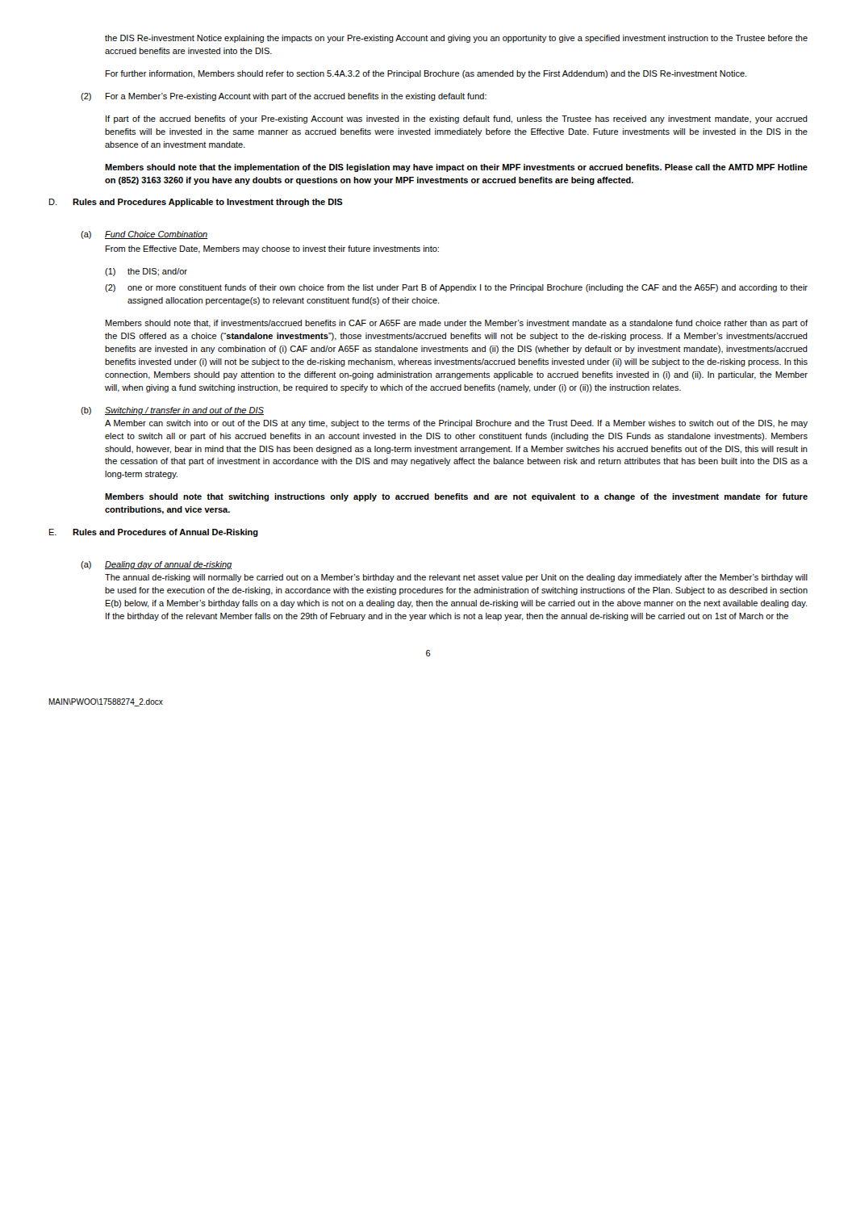the DIS Re-investment Notice explaining the impacts on your Pre-existing Account and giving you an opportunity to give a specified investment instruction to the Trustee before the accrued benefits are invested into the DIS.
For further information, Members should refer to section 5.4A.3.2 of the Principal Brochure (as amended by the First Addendum) and the DIS Re-investment Notice.
(2)
For a Member’s Pre-existing Account with part of the accrued benefits in the existing default fund:
If part of the accrued benefits of your Pre-existing Account was invested in the existing default fund, unless the Trustee has received any investment mandate, your accrued benefits will be invested in the same manner as accrued benefits were invested immediately before the Effective Date. Future investments will be invested in the DIS in the absence of an investment mandate.
Members should note that the implementation of the DIS legislation may have impact on their MPF investments or accrued benefits. Please call the AMTD MPF Hotline on (852) 3163 3260 if you have any doubts or questions on how your MPF investments or accrued benefits are being affected.
D.
Rules and Procedures Applicable to Investment through the DIS
(a)
Fund Choice Combination
From the Effective Date, Members may choose to invest their future investments into:
(1)
the DIS; and/or
(2)
one or more constituent funds of their own choice from the list under Part B of Appendix I to the Principal Brochure (including the CAF and the A65F) and according to their assigned allocation percentage(s) to relevant constituent fund(s) of their choice.
Members should note that, if investments/accrued benefits in CAF or A65F are made under the Member’s investment mandate as a standalone fund choice rather than as part of the DIS offered as a choice (“standalone investments”), those investments/accrued benefits will not be subject to the de-risking process. If a Member’s investments/accrued benefits are invested in any combination of (i) CAF and/or A65F as standalone investments and (ii) the DIS (whether by default or by investment mandate), investments/accrued benefits invested under (i) will not be subject to the de-risking mechanism, whereas investments/accrued benefits invested under (ii) will be subject to the de-risking process. In this connection, Members should pay attention to the different on-going administration arrangements applicable to accrued benefits invested in (i) and (ii). In particular, the Member will, when giving a fund switching instruction, be required to specify to which of the accrued benefits (namely, under (i) or (ii)) the instruction relates.
(b)
Switching / transfer in and out of the DIS
A Member can switch into or out of the DIS at any time, subject to the terms of the Principal Brochure and the Trust Deed. If a Member wishes to switch out of the DIS, he may elect to switch all or part of his accrued benefits in an account invested in the DIS to other constituent funds (including the DIS Funds as standalone investments). Members should, however, bear in mind that the DIS has been designed as a long-term investment arrangement. If a Member switches his accrued benefits out of the DIS, this will result in the cessation of that part of investment in accordance with the DIS and may negatively affect the balance between risk and return attributes that has been built into the DIS as a long-term strategy.
Members should note that switching instructions only apply to accrued benefits and are not equivalent to a change of the investment mandate for future contributions, and vice versa.
E.
Rules and Procedures of Annual De-Risking
(a)
Dealing day of annual de-risking
The annual de-risking will normally be carried out on a Member’s birthday and the relevant net asset value per Unit on the dealing day immediately after the Member’s birthday will be used for the execution of the de-risking, in accordance with the existing procedures for the administration of switching instructions of the Plan. Subject to as described in section E(b) below, if a Member’s birthday falls on a day which is not on a dealing day, then the annual de-risking will be carried out in the above manner on the next available dealing day. If the birthday of the relevant Member falls on the 29th of February and in the year which is not a leap year, then the annual de-risking will be carried out on 1st of March or the
6
MAIN\PWOO\17588274_2.docx